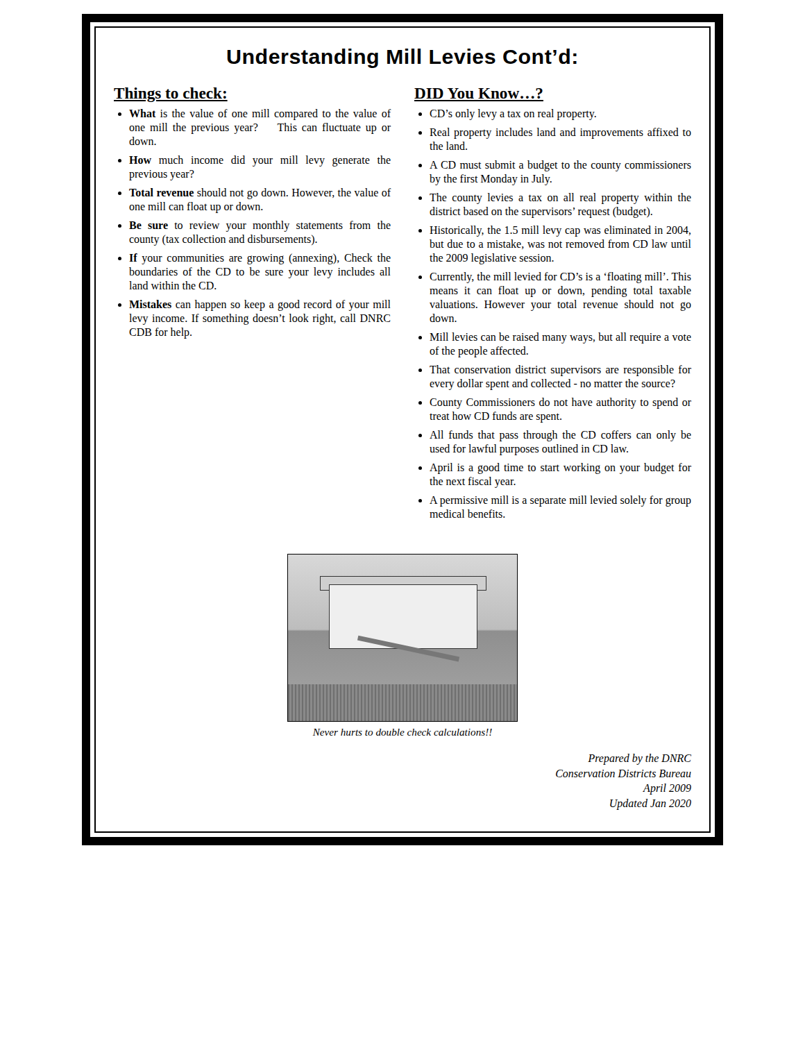Understanding Mill Levies Cont’d:
Things to check:
What is the value of one mill compared to the value of one mill the previous year? This can fluctuate up or down.
How much income did your mill levy generate the previous year?
Total revenue should not go down. However, the value of one mill can float up or down.
Be sure to review your monthly statements from the county (tax collection and disbursements).
If your communities are growing (annexing), Check the boundaries of the CD to be sure your levy includes all land within the CD.
Mistakes can happen so keep a good record of your mill levy income. If something doesn’t look right, call DNRC CDB for help.
DID You Know…?
CD’s only levy a tax on real property.
Real property includes land and improvements affixed to the land.
A CD must submit a budget to the county commissioners by the first Monday in July.
The county levies a tax on all real property within the district based on the supervisors’ request (budget).
Historically, the 1.5 mill levy cap was eliminated in 2004, but due to a mistake, was not removed from CD law until the 2009 legislative session.
Currently, the mill levied for CD’s is a ‘floating mill’. This means it can float up or down, pending total taxable valuations. However your total revenue should not go down.
Mill levies can be raised many ways, but all require a vote of the people affected.
That conservation district supervisors are responsible for every dollar spent and collected - no matter the source?
County Commissioners do not have authority to spend or treat how CD funds are spent.
All funds that pass through the CD coffers can only be used for lawful purposes outlined in CD law.
April is a good time to start working on your budget for the next fiscal year.
A permissive mill is a separate mill levied solely for group medical benefits.
Never hurts to double check calculations!!
Prepared by the DNRC
Conservation Districts Bureau
April 2009
Updated Jan 2020